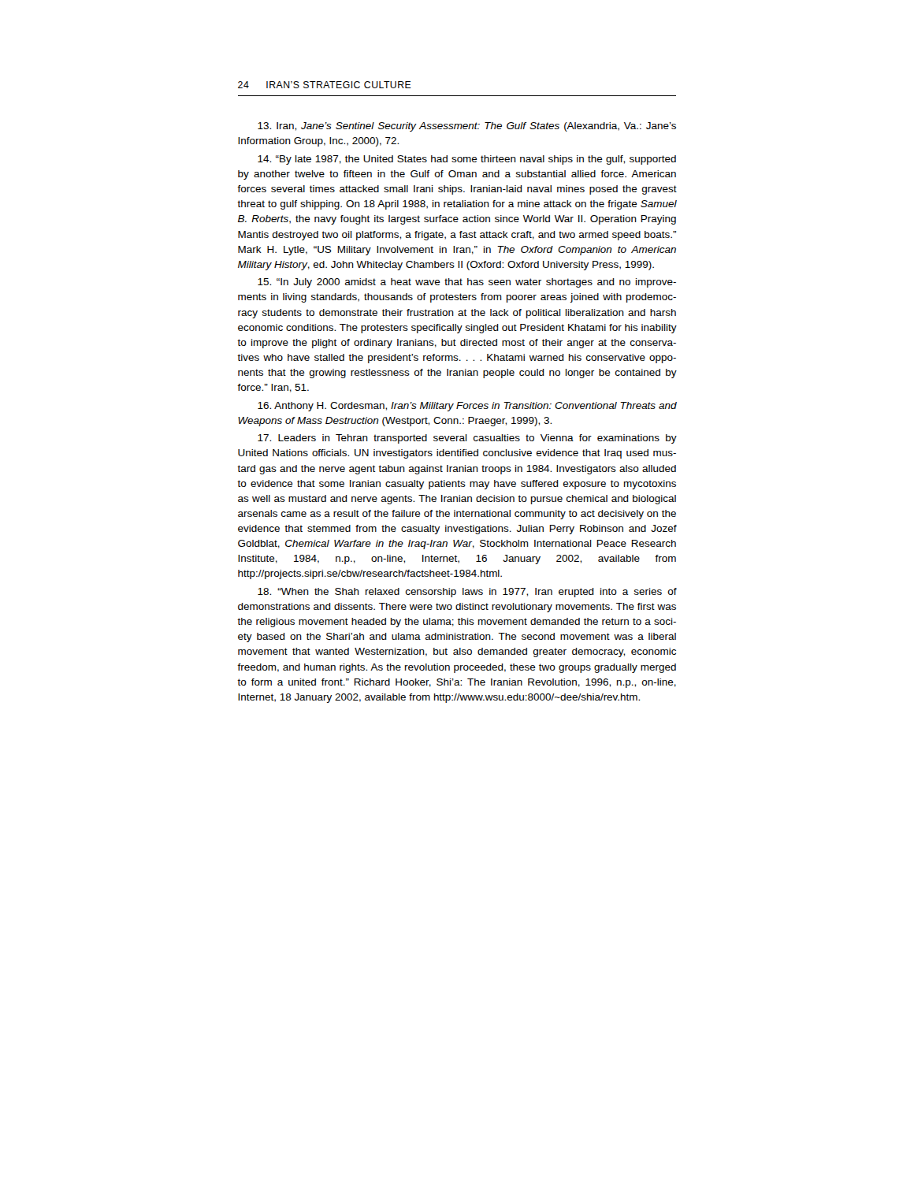24 IRAN’S STRATEGIC CULTURE
13. Iran, Jane’s Sentinel Security Assessment: The Gulf States (Alexandria, Va.: Jane’s Information Group, Inc., 2000), 72.
14. “By late 1987, the United States had some thirteen naval ships in the gulf, supported by another twelve to fifteen in the Gulf of Oman and a substantial allied force. American forces several times attacked small Irani ships. Iranian-laid naval mines posed the gravest threat to gulf shipping. On 18 April 1988, in retaliation for a mine attack on the frigate Samuel B. Roberts, the navy fought its largest surface action since World War II. Operation Praying Mantis destroyed two oil platforms, a frigate, a fast attack craft, and two armed speed boats.” Mark H. Lytle, “US Military Involvement in Iran,” in The Oxford Companion to American Military History, ed. John Whiteclay Chambers II (Oxford: Oxford University Press, 1999).
15. “In July 2000 amidst a heat wave that has seen water shortages and no improvements in living standards, thousands of protesters from poorer areas joined with prodemocracy students to demonstrate their frustration at the lack of political liberalization and harsh economic conditions. The protesters specifically singled out President Khatami for his inability to improve the plight of ordinary Iranians, but directed most of their anger at the conservatives who have stalled the president’s reforms. . . . Khatami warned his conservative opponents that the growing restlessness of the Iranian people could no longer be contained by force.” Iran, 51.
16. Anthony H. Cordesman, Iran’s Military Forces in Transition: Conventional Threats and Weapons of Mass Destruction (Westport, Conn.: Praeger, 1999), 3.
17. Leaders in Tehran transported several casualties to Vienna for examinations by United Nations officials. UN investigators identified conclusive evidence that Iraq used mustard gas and the nerve agent tabun against Iranian troops in 1984. Investigators also alluded to evidence that some Iranian casualty patients may have suffered exposure to mycotoxins as well as mustard and nerve agents. The Iranian decision to pursue chemical and biological arsenals came as a result of the failure of the international community to act decisively on the evidence that stemmed from the casualty investigations. Julian Perry Robinson and Jozef Goldblat, Chemical Warfare in the Iraq-Iran War, Stockholm International Peace Research Institute, 1984, n.p., on-line, Internet, 16 January 2002, available from http://projects.sipri.se/cbw/research/factsheet-1984.html.
18. “When the Shah relaxed censorship laws in 1977, Iran erupted into a series of demonstrations and dissents. There were two distinct revolutionary movements. The first was the religious movement headed by the ulama; this movement demanded the return to a society based on the Shari’ah and ulama administration. The second movement was a liberal movement that wanted Westernization, but also demanded greater democracy, economic freedom, and human rights. As the revolution proceeded, these two groups gradually merged to form a united front.” Richard Hooker, Shi’a: The Iranian Revolution, 1996, n.p., on-line, Internet, 18 January 2002, available from http://www.wsu.edu:8000/~dee/shia/rev.htm.